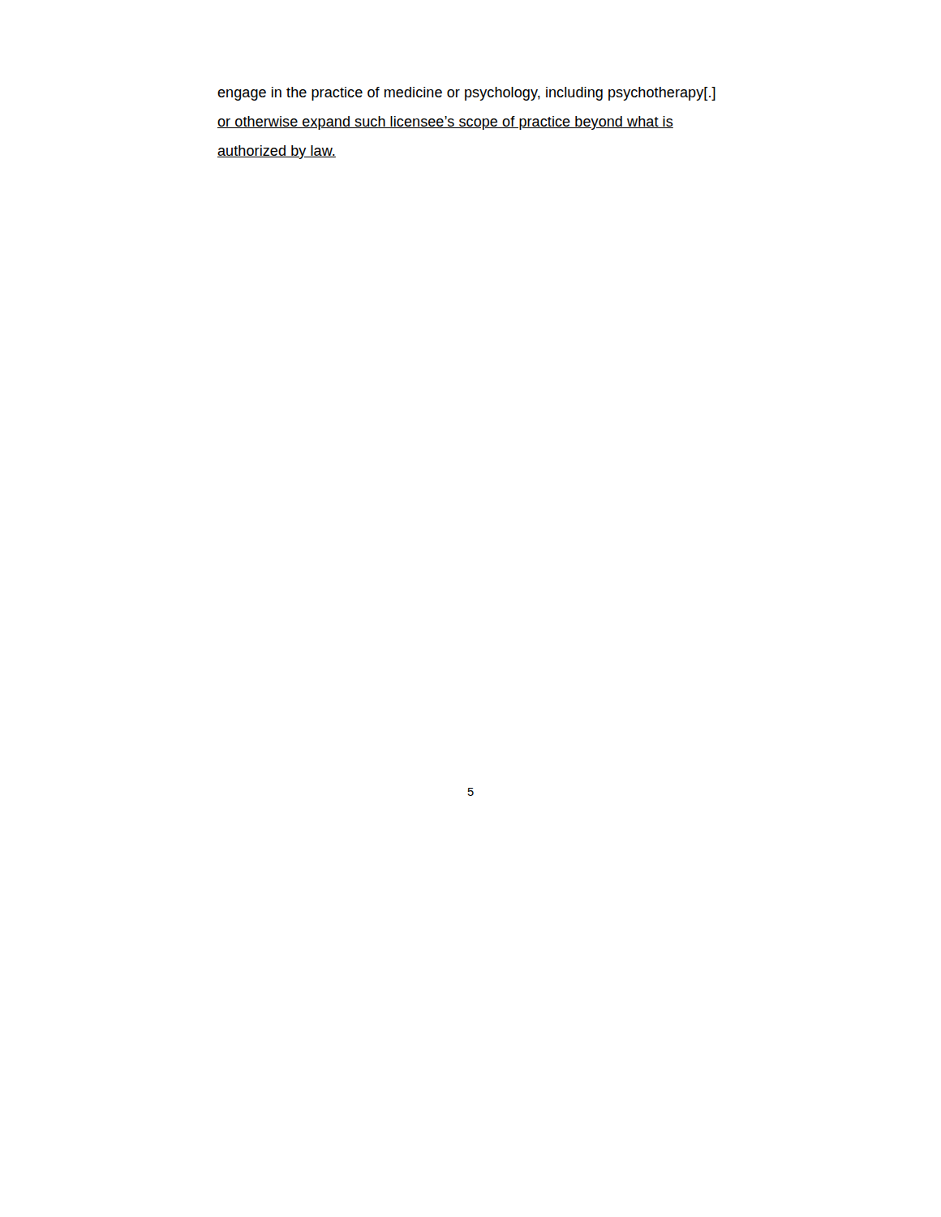engage in the practice of medicine or psychology, including psychotherapy[.] or otherwise expand such licensee’s scope of practice beyond what is authorized by law.
5